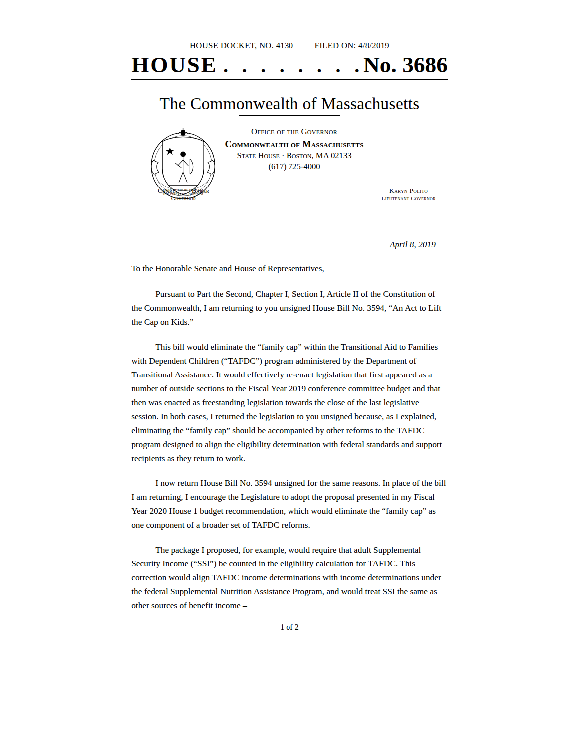HOUSE DOCKET, NO. 4130 FILED ON: 4/8/2019
HOUSE . . . . . . . . . . . . . . . No. 3686
The Commonwealth of Massachusetts
ENSE PETIT PLACIDAM SUB LIBERTATE QUIETEM
Office of the Governor
Commonwealth of Massachusetts
State House · Boston, MA 02133
(617) 725-4000
Charles D. Baker
Governor
Karyn Polito
Lieutenant Governor
April 8, 2019
To the Honorable Senate and House of Representatives,
Pursuant to Part the Second, Chapter I, Section I, Article II of the Constitution of the Commonwealth, I am returning to you unsigned House Bill No. 3594, “An Act to Lift the Cap on Kids.”
This bill would eliminate the “family cap” within the Transitional Aid to Families with Dependent Children (“TAFDC”) program administered by the Department of Transitional Assistance. It would effectively re-enact legislation that first appeared as a number of outside sections to the Fiscal Year 2019 conference committee budget and that then was enacted as freestanding legislation towards the close of the last legislative session. In both cases, I returned the legislation to you unsigned because, as I explained, eliminating the “family cap” should be accompanied by other reforms to the TAFDC program designed to align the eligibility determination with federal standards and support recipients as they return to work.
I now return House Bill No. 3594 unsigned for the same reasons. In place of the bill I am returning, I encourage the Legislature to adopt the proposal presented in my Fiscal Year 2020 House 1 budget recommendation, which would eliminate the “family cap” as one component of a broader set of TAFDC reforms.
The package I proposed, for example, would require that adult Supplemental Security Income (“SSI”) be counted in the eligibility calculation for TAFDC. This correction would align TAFDC income determinations with income determinations under the federal Supplemental Nutrition Assistance Program, and would treat SSI the same as other sources of benefit income –
1 of 2